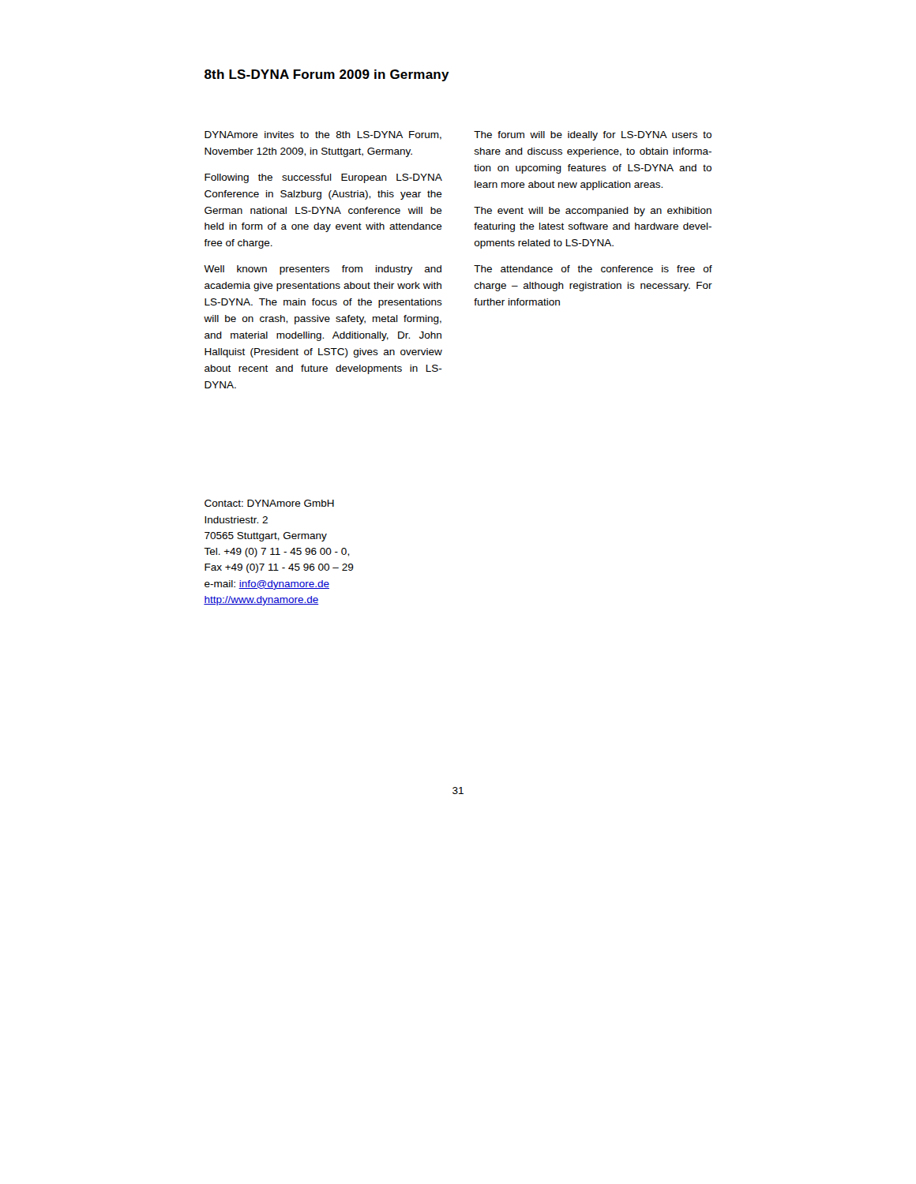8th LS-DYNA Forum 2009 in Germany
DYNAmore invites to the 8th LS-DYNA Forum, November 12th 2009, in Stuttgart, Germany.
Following the successful European LS-DYNA Conference in Salzburg (Austria), this year the German national LS-DYNA conference will be held in form of a one day event with attendance free of charge.
Well known presenters from industry and academia give presentations about their work with LS-DYNA. The main focus of the presentations will be on crash, passive safety, metal forming, and material modelling. Additionally, Dr. John Hallquist (President of LSTC) gives an overview about recent and future developments in LS-DYNA.
Contact: DYNAmore GmbH
Industriestr. 2
70565 Stuttgart, Germany
Tel. +49 (0) 7 11 - 45 96 00 - 0,
Fax +49 (0)7 11 - 45 96 00 – 29
e-mail: info@dynamore.de
http://www.dynamore.de
The forum will be ideally for LS-DYNA users to share and discuss experience, to obtain information on upcoming features of LS-DYNA and to learn more about new application areas.
The event will be accompanied by an exhibition featuring the latest software and hardware developments related to LS-DYNA.
The attendance of the conference is free of charge – although registration is necessary. For further information
31